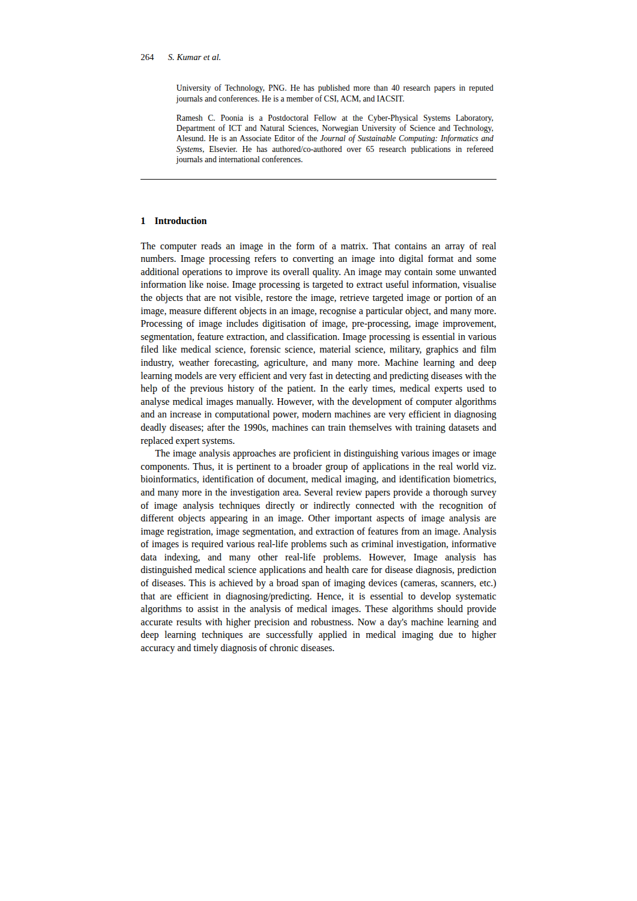264 S. Kumar et al.
University of Technology, PNG. He has published more than 40 research papers in reputed journals and conferences. He is a member of CSI, ACM, and IACSIT.
Ramesh C. Poonia is a Postdoctoral Fellow at the Cyber-Physical Systems Laboratory, Department of ICT and Natural Sciences, Norwegian University of Science and Technology, Alesund. He is an Associate Editor of the Journal of Sustainable Computing: Informatics and Systems, Elsevier. He has authored/co-authored over 65 research publications in refereed journals and international conferences.
1 Introduction
The computer reads an image in the form of a matrix. That contains an array of real numbers. Image processing refers to converting an image into digital format and some additional operations to improve its overall quality. An image may contain some unwanted information like noise. Image processing is targeted to extract useful information, visualise the objects that are not visible, restore the image, retrieve targeted image or portion of an image, measure different objects in an image, recognise a particular object, and many more. Processing of image includes digitisation of image, pre-processing, image improvement, segmentation, feature extraction, and classification. Image processing is essential in various filed like medical science, forensic science, material science, military, graphics and film industry, weather forecasting, agriculture, and many more. Machine learning and deep learning models are very efficient and very fast in detecting and predicting diseases with the help of the previous history of the patient. In the early times, medical experts used to analyse medical images manually. However, with the development of computer algorithms and an increase in computational power, modern machines are very efficient in diagnosing deadly diseases; after the 1990s, machines can train themselves with training datasets and replaced expert systems.
The image analysis approaches are proficient in distinguishing various images or image components. Thus, it is pertinent to a broader group of applications in the real world viz. bioinformatics, identification of document, medical imaging, and identification biometrics, and many more in the investigation area. Several review papers provide a thorough survey of image analysis techniques directly or indirectly connected with the recognition of different objects appearing in an image. Other important aspects of image analysis are image registration, image segmentation, and extraction of features from an image. Analysis of images is required various real-life problems such as criminal investigation, informative data indexing, and many other real-life problems. However, Image analysis has distinguished medical science applications and health care for disease diagnosis, prediction of diseases. This is achieved by a broad span of imaging devices (cameras, scanners, etc.) that are efficient in diagnosing/predicting. Hence, it is essential to develop systematic algorithms to assist in the analysis of medical images. These algorithms should provide accurate results with higher precision and robustness. Now a day's machine learning and deep learning techniques are successfully applied in medical imaging due to higher accuracy and timely diagnosis of chronic diseases.